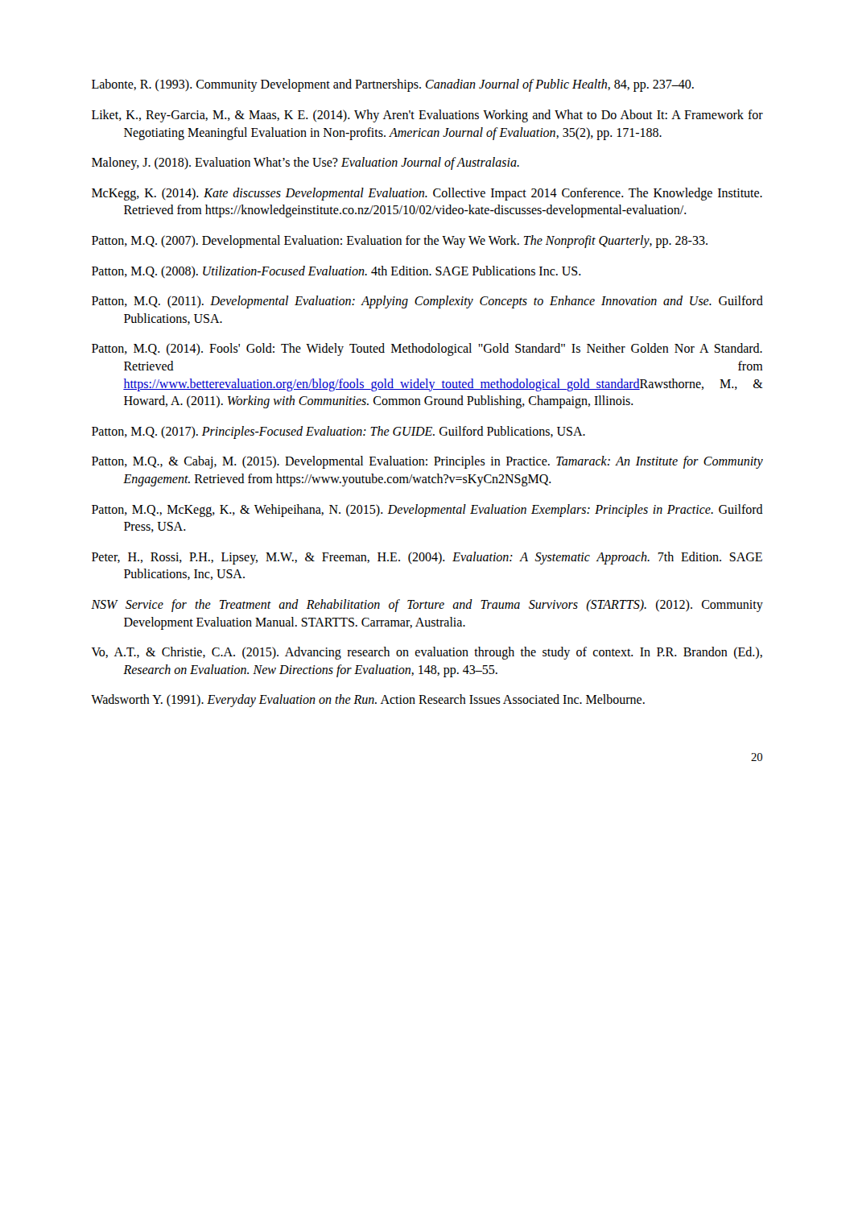Labonte, R. (1993). Community Development and Partnerships. Canadian Journal of Public Health, 84, pp. 237–40.
Liket, K., Rey-Garcia, M., & Maas, K E. (2014). Why Aren't Evaluations Working and What to Do About It: A Framework for Negotiating Meaningful Evaluation in Non-profits. American Journal of Evaluation, 35(2), pp. 171-188.
Maloney, J. (2018). Evaluation What’s the Use? Evaluation Journal of Australasia.
McKegg, K. (2014). Kate discusses Developmental Evaluation. Collective Impact 2014 Conference. The Knowledge Institute. Retrieved from https://knowledgeinstitute.co.nz/2015/10/02/video-kate-discusses-developmental-evaluation/.
Patton, M.Q. (2007). Developmental Evaluation: Evaluation for the Way We Work. The Nonprofit Quarterly, pp. 28-33.
Patton, M.Q. (2008). Utilization-Focused Evaluation. 4th Edition. SAGE Publications Inc. US.
Patton, M.Q. (2011). Developmental Evaluation: Applying Complexity Concepts to Enhance Innovation and Use. Guilford Publications, USA.
Patton, M.Q. (2014). Fools' Gold: The Widely Touted Methodological "Gold Standard" Is Neither Golden Nor A Standard. Retrieved from https://www.betterevaluation.org/en/blog/fools_gold_widely_touted_methodological_gold_standard Rawsthorne, M., & Howard, A. (2011). Working with Communities. Common Ground Publishing, Champaign, Illinois.
Patton, M.Q. (2017). Principles-Focused Evaluation: The GUIDE. Guilford Publications, USA.
Patton, M.Q., & Cabaj, M. (2015). Developmental Evaluation: Principles in Practice. Tamarack: An Institute for Community Engagement. Retrieved from https://www.youtube.com/watch?v=sKyCn2NSgMQ.
Patton, M.Q., McKegg, K., & Wehipeihana, N. (2015). Developmental Evaluation Exemplars: Principles in Practice. Guilford Press, USA.
Peter, H., Rossi, P.H., Lipsey, M.W., & Freeman, H.E. (2004). Evaluation: A Systematic Approach. 7th Edition. SAGE Publications, Inc, USA.
NSW Service for the Treatment and Rehabilitation of Torture and Trauma Survivors (STARTTS). (2012). Community Development Evaluation Manual. STARTTS. Carramar, Australia.
Vo, A.T., & Christie, C.A. (2015). Advancing research on evaluation through the study of context. In P.R. Brandon (Ed.), Research on Evaluation. New Directions for Evaluation, 148, pp. 43–55.
Wadsworth Y. (1991). Everyday Evaluation on the Run. Action Research Issues Associated Inc. Melbourne.
20